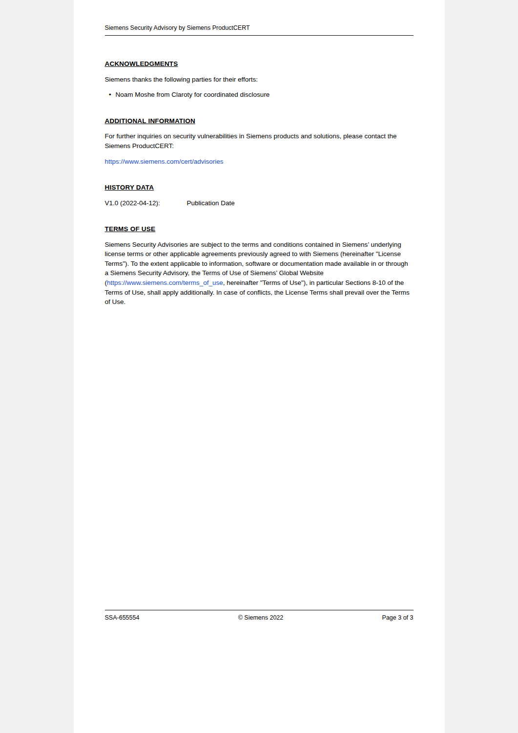Siemens Security Advisory by Siemens ProductCERT
ACKNOWLEDGMENTS
Siemens thanks the following parties for their efforts:
Noam Moshe from Claroty for coordinated disclosure
ADDITIONAL INFORMATION
For further inquiries on security vulnerabilities in Siemens products and solutions, please contact the Siemens ProductCERT:
https://www.siemens.com/cert/advisories
HISTORY DATA
V1.0 (2022-04-12): Publication Date
TERMS OF USE
Siemens Security Advisories are subject to the terms and conditions contained in Siemens’ underlying license terms or other applicable agreements previously agreed to with Siemens (hereinafter "License Terms"). To the extent applicable to information, software or documentation made available in or through a Siemens Security Advisory, the Terms of Use of Siemens’ Global Website (https://www.siemens.com/terms_of_use, hereinafter "Terms of Use"), in particular Sections 8-10 of the Terms of Use, shall apply additionally. In case of conflicts, the License Terms shall prevail over the Terms of Use.
SSA-655554 © Siemens 2022 Page 3 of 3